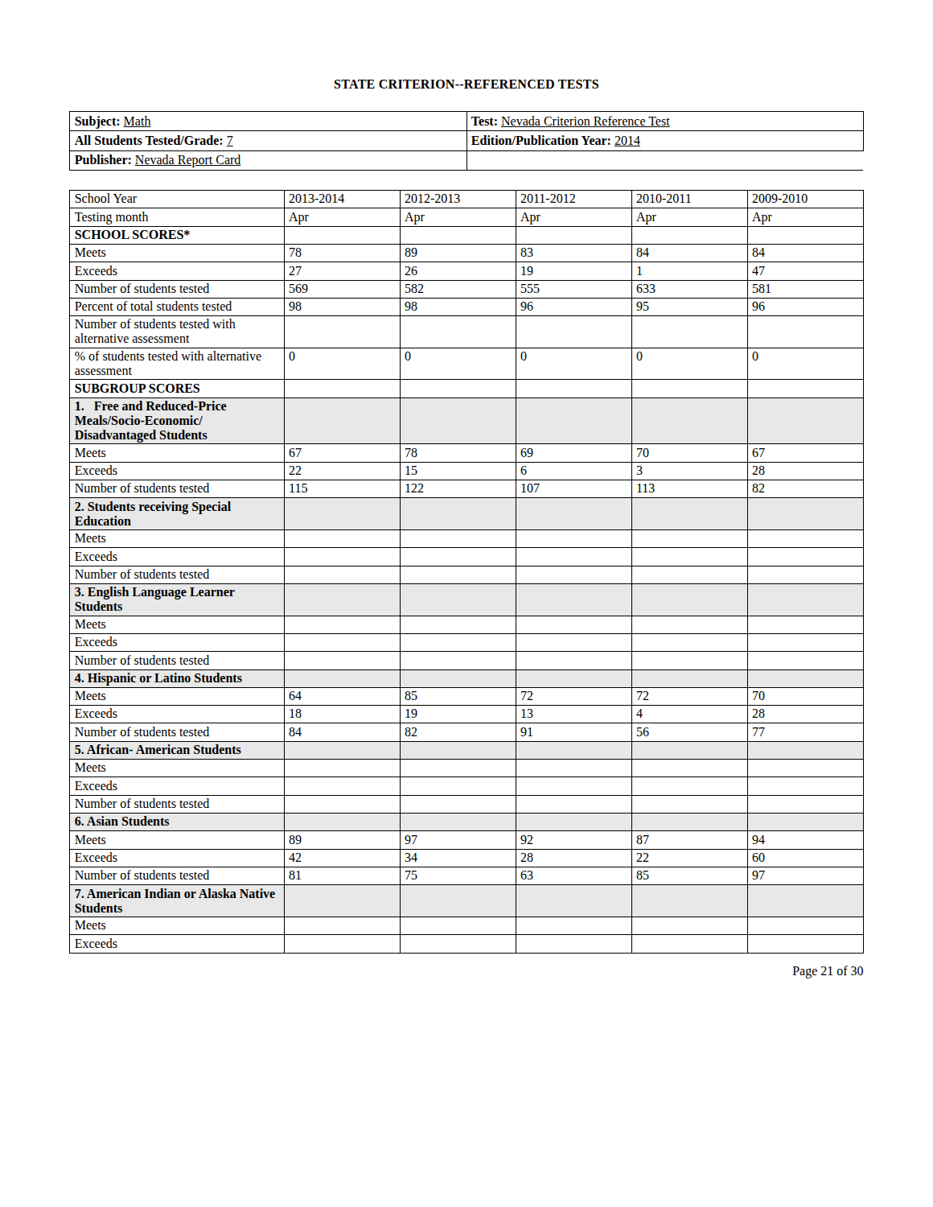STATE CRITERION--REFERENCED TESTS
| Subject: Math | Test: Nevada Criterion Reference Test |
| All Students Tested/Grade: 7 | Edition/Publication Year: 2014 |
| Publisher: Nevada Report Card | |
| School Year | 2013-2014 | 2012-2013 | 2011-2012 | 2010-2011 | 2009-2010 |
| Testing month | Apr | Apr | Apr | Apr | Apr |
| SCHOOL SCORES* | | | | | |
| Meets | 78 | 89 | 83 | 84 | 84 |
| Exceeds | 27 | 26 | 19 | 1 | 47 |
| Number of students tested | 569 | 582 | 555 | 633 | 581 |
| Percent of total students tested | 98 | 98 | 96 | 95 | 96 |
| Number of students tested with alternative assessment | | | | | |
| % of students tested with alternative assessment | 0 | 0 | 0 | 0 | 0 |
| SUBGROUP SCORES | | | | | |
| 1. Free and Reduced-Price Meals/Socio-Economic/ Disadvantaged Students | | | | | |
| Meets | 67 | 78 | 69 | 70 | 67 |
| Exceeds | 22 | 15 | 6 | 3 | 28 |
| Number of students tested | 115 | 122 | 107 | 113 | 82 |
| 2. Students receiving Special Education | | | | | |
| Meets | | | | | |
| Exceeds | | | | | |
| Number of students tested | | | | | |
| 3. English Language Learner Students | | | | | |
| Meets | | | | | |
| Exceeds | | | | | |
| Number of students tested | | | | | |
| 4. Hispanic or Latino Students | | | | | |
| Meets | 64 | 85 | 72 | 72 | 70 |
| Exceeds | 18 | 19 | 13 | 4 | 28 |
| Number of students tested | 84 | 82 | 91 | 56 | 77 |
| 5. African- American Students | | | | | |
| Meets | | | | | |
| Exceeds | | | | | |
| Number of students tested | | | | | |
| 6. Asian Students | | | | | |
| Meets | 89 | 97 | 92 | 87 | 94 |
| Exceeds | 42 | 34 | 28 | 22 | 60 |
| Number of students tested | 81 | 75 | 63 | 85 | 97 |
| 7. American Indian or Alaska Native Students | | | | | |
| Meets | | | | | |
| Exceeds | | | | | |
Page 21 of 30